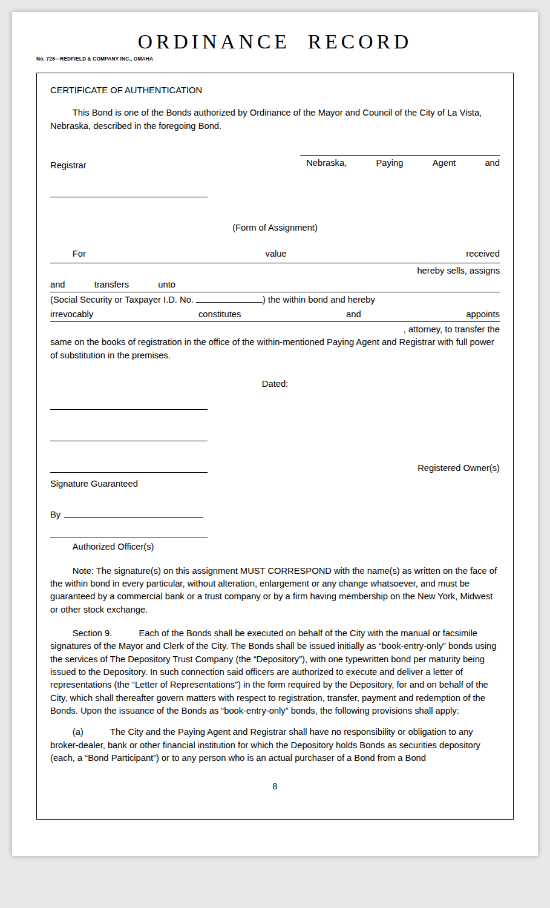ORDINANCE RECORD
No. 728—REDFIELD & COMPANY INC., OMAHA
CERTIFICATE OF AUTHENTICATION
This Bond is one of the Bonds authorized by Ordinance of the Mayor and Council of the City of La Vista, Nebraska, described in the foregoing Bond.
Nebraska, Paying Agent and
Registrar
(Form of Assignment)
For value received
hereby sells, assigns
and transfers unto
(Social Security or Taxpayer I.D. No. ) the within bond and hereby
irrevocably constitutes and appoints
, attorney, to transfer the
same on the books of registration in the office of the within-mentioned Paying Agent and Registrar with full power of substitution in the premises.
Dated:
Registered Owner(s)
Signature Guaranteed
By
Authorized Officer(s)
Note: The signature(s) on this assignment MUST CORRESPOND with the name(s) as written on the face of the within bond in every particular, without alteration, enlargement or any change whatsoever, and must be guaranteed by a commercial bank or a trust company or by a firm having membership on the New York, Midwest or other stock exchange.
Section 9. Each of the Bonds shall be executed on behalf of the City with the manual or facsimile signatures of the Mayor and Clerk of the City. The Bonds shall be issued initially as “book-entry-only” bonds using the services of The Depository Trust Company (the “Depository”), with one typewritten bond per maturity being issued to the Depository. In such connection said officers are authorized to execute and deliver a letter of representations (the “Letter of Representations”) in the form required by the Depository, for and on behalf of the City, which shall thereafter govern matters with respect to registration, transfer, payment and redemption of the Bonds. Upon the issuance of the Bonds as “book-entry-only” bonds, the following provisions shall apply:
(a) The City and the Paying Agent and Registrar shall have no responsibility or obligation to any broker-dealer, bank or other financial institution for which the Depository holds Bonds as securities depository (each, a “Bond Participant”) or to any person who is an actual purchaser of a Bond from a Bond
8